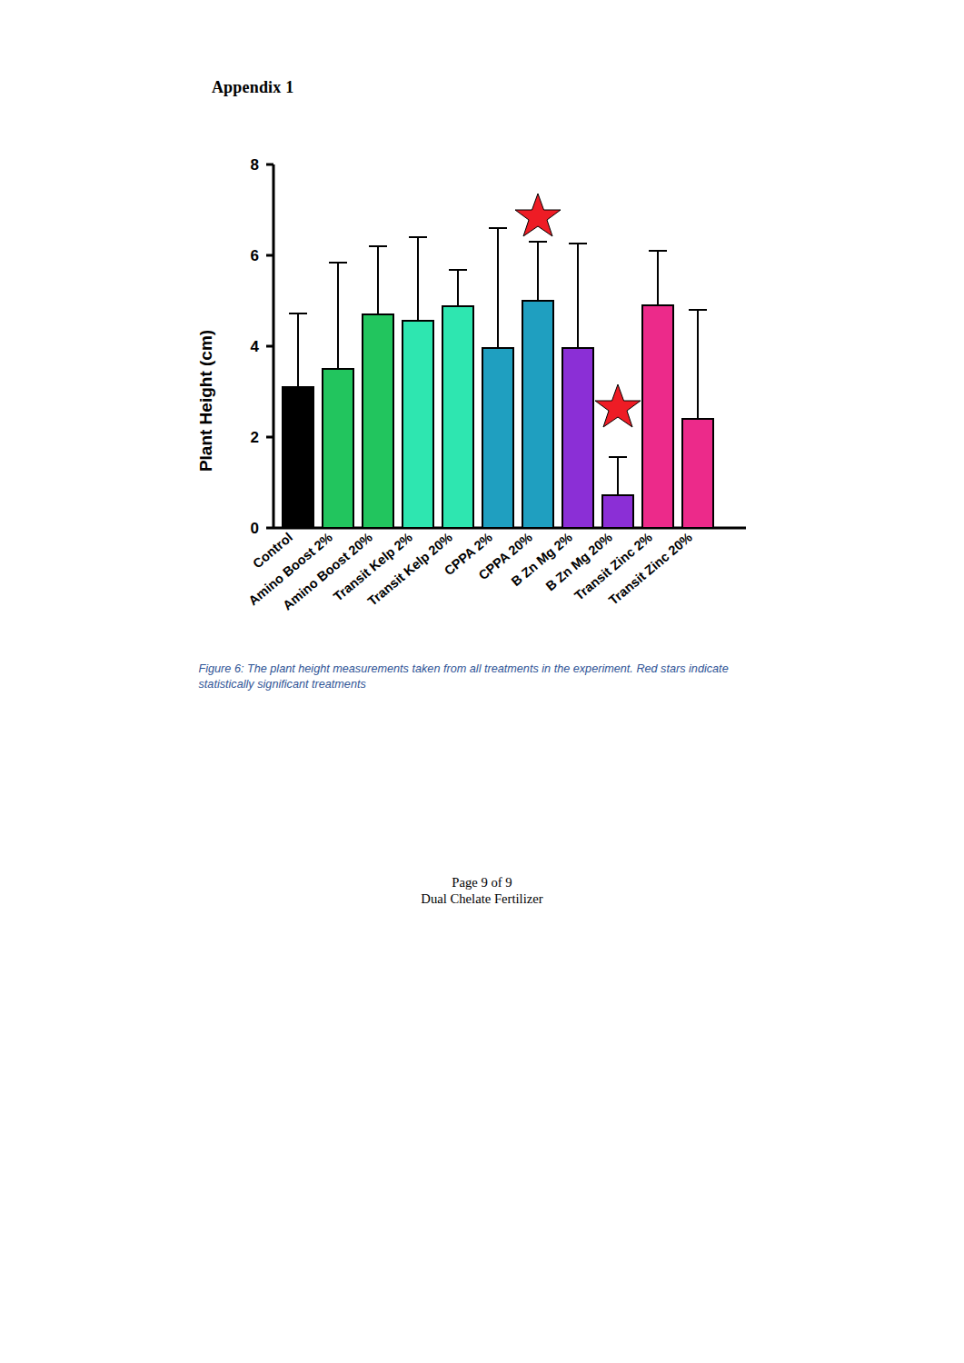Appendix 1
Plant Height (cm) 0 2 4 6 8 Control Amino Boost 2% Amino Boost 20% Transit Kelp 2% Transit Kelp 20% CPPA 2% CPPA 20% B Zn Mg 2% B Zn Mg 20% Transit Zinc 2% Transit Zinc 20%
Figure 6: The plant height measurements taken from all treatments in the experiment. Red stars indicate statistically significant treatments
Page 9 of 9
Dual Chelate Fertilizer